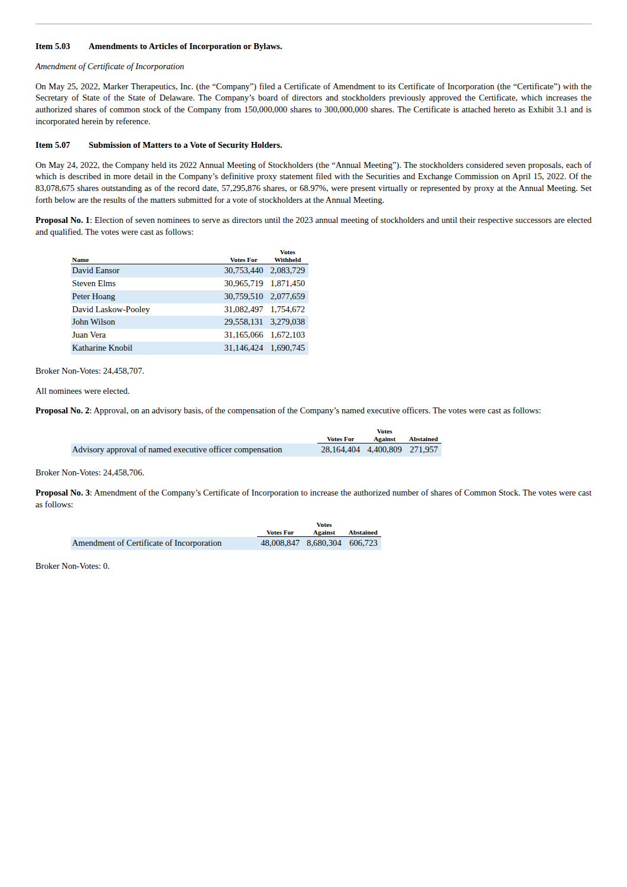Item 5.03 Amendments to Articles of Incorporation or Bylaws.
Amendment of Certificate of Incorporation
On May 25, 2022, Marker Therapeutics, Inc. (the “Company”) filed a Certificate of Amendment to its Certificate of Incorporation (the “Certificate”) with the Secretary of State of the State of Delaware. The Company’s board of directors and stockholders previously approved the Certificate, which increases the authorized shares of common stock of the Company from 150,000,000 shares to 300,000,000 shares. The Certificate is attached hereto as Exhibit 3.1 and is incorporated herein by reference.
Item 5.07 Submission of Matters to a Vote of Security Holders.
On May 24, 2022, the Company held its 2022 Annual Meeting of Stockholders (the “Annual Meeting”). The stockholders considered seven proposals, each of which is described in more detail in the Company’s definitive proxy statement filed with the Securities and Exchange Commission on April 15, 2022. Of the 83,078,675 shares outstanding as of the record date, 57,295,876 shares, or 68.97%, were present virtually or represented by proxy at the Annual Meeting. Set forth below are the results of the matters submitted for a vote of stockholders at the Annual Meeting.
Proposal No. 1: Election of seven nominees to serve as directors until the 2023 annual meeting of stockholders and until their respective successors are elected and qualified. The votes were cast as follows:
| Name | Votes For | Votes Withheld |
| --- | --- | --- |
| David Eansor | 30,753,440 | 2,083,729 |
| Steven Elms | 30,965,719 | 1,871,450 |
| Peter Hoang | 30,759,510 | 2,077,659 |
| David Laskow-Pooley | 31,082,497 | 1,754,672 |
| John Wilson | 29,558,131 | 3,279,038 |
| Juan Vera | 31,165,066 | 1,672,103 |
| Katharine Knobil | 31,146,424 | 1,690,745 |
Broker Non-Votes: 24,458,707.
All nominees were elected.
Proposal No. 2: Approval, on an advisory basis, of the compensation of the Company’s named executive officers. The votes were cast as follows:
| | Votes For | Votes Against | Abstained |
| --- | --- | --- | --- |
| Advisory approval of named executive officer compensation | 28,164,404 | 4,400,809 | 271,957 |
Broker Non-Votes: 24,458,706.
Proposal No. 3: Amendment of the Company’s Certificate of Incorporation to increase the authorized number of shares of Common Stock. The votes were cast as follows:
| | Votes For | Votes Against | Abstained |
| --- | --- | --- | --- |
| Amendment of Certificate of Incorporation | 48,008,847 | 8,680,304 | 606,723 |
Broker Non-Votes: 0.